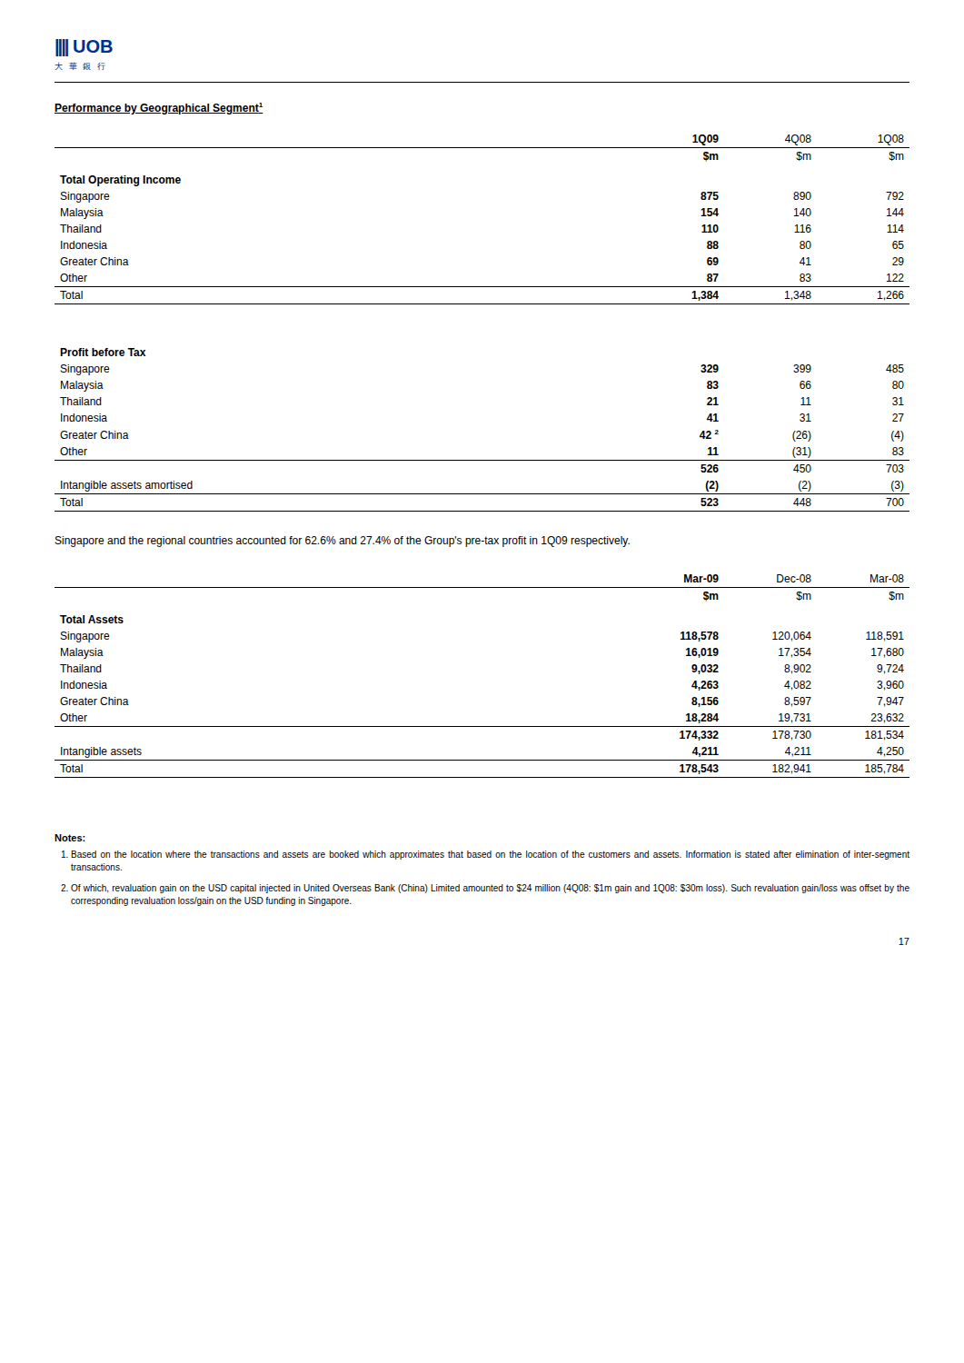|||| UOB
大 華 銀 行
Performance by Geographical Segment1
| | 1Q09 | 4Q08 | 1Q08 |
| --- | --- | --- | --- |
| | $m | $m | $m |
| Total Operating Income | | | |
| Singapore | 875 | 890 | 792 |
| Malaysia | 154 | 140 | 144 |
| Thailand | 110 | 116 | 114 |
| Indonesia | 88 | 80 | 65 |
| Greater China | 69 | 41 | 29 |
| Other | 87 | 83 | 122 |
| Total | 1,384 | 1,348 | 1,266 |
| Profit before Tax | | | |
| Singapore | 329 | 399 | 485 |
| Malaysia | 83 | 66 | 80 |
| Thailand | 21 | 11 | 31 |
| Indonesia | 41 | 31 | 27 |
| Greater China | 42 2 | (26) | (4) |
| Other | 11 | (31) | 83 |
| | 526 | 450 | 703 |
| Intangible assets amortised | (2) | (2) | (3) |
| Total | 523 | 448 | 700 |
Singapore and the regional countries accounted for 62.6% and 27.4% of the Group's pre-tax profit in 1Q09 respectively.
| | Mar-09 | Dec-08 | Mar-08 |
| --- | --- | --- | --- |
| | $m | $m | $m |
| Total Assets | | | |
| Singapore | 118,578 | 120,064 | 118,591 |
| Malaysia | 16,019 | 17,354 | 17,680 |
| Thailand | 9,032 | 8,902 | 9,724 |
| Indonesia | 4,263 | 4,082 | 3,960 |
| Greater China | 8,156 | 8,597 | 7,947 |
| Other | 18,284 | 19,731 | 23,632 |
| | 174,332 | 178,730 | 181,534 |
| Intangible assets | 4,211 | 4,211 | 4,250 |
| Total | 178,543 | 182,941 | 185,784 |
Notes:
Based on the location where the transactions and assets are booked which approximates that based on the location of the customers and assets. Information is stated after elimination of inter-segment transactions.
Of which, revaluation gain on the USD capital injected in United Overseas Bank (China) Limited amounted to $24 million (4Q08: $1m gain and 1Q08: $30m loss). Such revaluation gain/loss was offset by the corresponding revaluation loss/gain on the USD funding in Singapore.
17